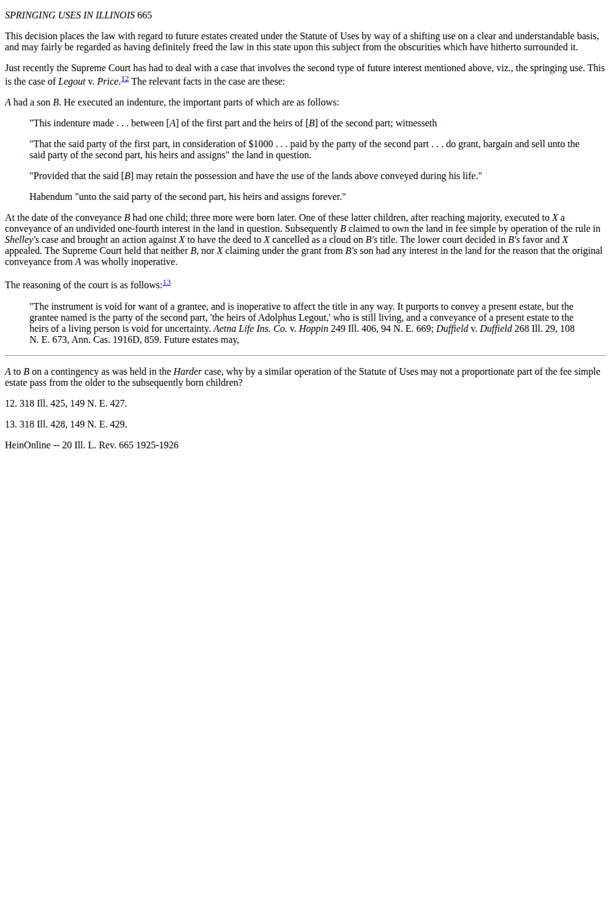SPRINGING USES IN ILLINOIS 665
This decision places the law with regard to future estates created under the Statute of Uses by way of a shifting use on a clear and understandable basis, and may fairly be regarded as having definitely freed the law in this state upon this subject from the obscurities which have hitherto surrounded it.
Just recently the Supreme Court has had to deal with a case that involves the second type of future interest mentioned above, viz., the springing use. This is the case of Legout v. Price.12 The relevant facts in the case are these:
A had a son B. He executed an indenture, the important parts of which are as follows:
"This indenture made . . . between [A] of the first part and the heirs of [B] of the second part; witnesseth
"That the said party of the first part, in consideration of $1000 . . . paid by the party of the second part . . . do grant, bargain and sell unto the said party of the second part, his heirs and assigns" the land in question.
"Provided that the said [B] may retain the possession and have the use of the lands above conveyed during his life."
Habendum "unto the said party of the second part, his heirs and assigns forever."
At the date of the conveyance B had one child; three more were born later. One of these latter children, after reaching majority, executed to X a conveyance of an undivided one-fourth interest in the land in question. Subsequently B claimed to own the land in fee simple by operation of the rule in Shelley's case and brought an action against X to have the deed to X cancelled as a cloud on B's title. The lower court decided in B's favor and X appealed. The Supreme Court held that neither B, nor X claiming under the grant from B's son had any interest in the land for the reason that the original conveyance from A was wholly inoperative.
The reasoning of the court is as follows:13
"The instrument is void for want of a grantee, and is inoperative to affect the title in any way. It purports to convey a present estate, but the grantee named is the party of the second part, 'the heirs of Adolphus Legout,' who is still living, and a conveyance of a present estate to the heirs of a living person is void for uncertainty. Aetna Life Ins. Co. v. Hoppin 249 Ill. 406, 94 N. E. 669; Duffield v. Duffield 268 Ill. 29, 108 N. E. 673, Ann. Cas. 1916D, 859. Future estates may,
A to B on a contingency as was held in the Harder case, why by a similar operation of the Statute of Uses may not a proportionate part of the fee simple estate pass from the older to the subsequently born children?
12. 318 Ill. 425, 149 N. E. 427.
13. 318 Ill. 428, 149 N. E. 429.
HeinOnline -- 20 Ill. L. Rev. 665 1925-1926